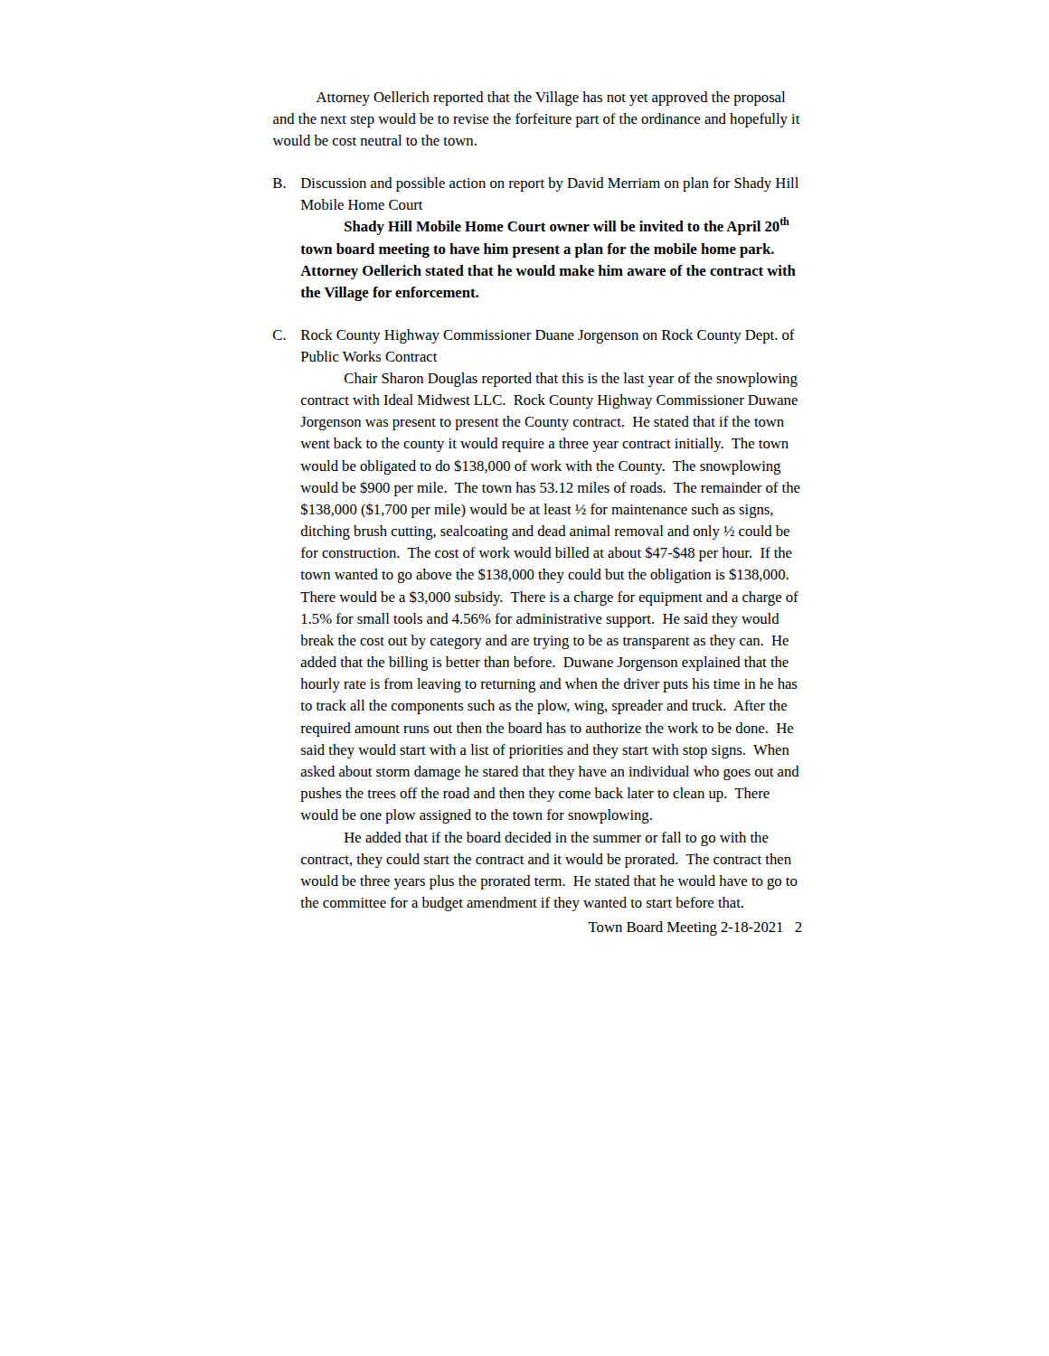Attorney Oellerich reported that the Village has not yet approved the proposal and the next step would be to revise the forfeiture part of the ordinance and hopefully it would be cost neutral to the town.
Discussion and possible action on report by David Merriam on plan for Shady Hill Mobile Home Court
Shady Hill Mobile Home Court owner will be invited to the April 20th town board meeting to have him present a plan for the mobile home park. Attorney Oellerich stated that he would make him aware of the contract with the Village for enforcement.
Rock County Highway Commissioner Duane Jorgenson on Rock County Dept. of Public Works Contract
Chair Sharon Douglas reported that this is the last year of the snowplowing contract with Ideal Midwest LLC. Rock County Highway Commissioner Duwane Jorgenson was present to present the County contract. He stated that if the town went back to the county it would require a three year contract initially. The town would be obligated to do $138,000 of work with the County. The snowplowing would be $900 per mile. The town has 53.12 miles of roads. The remainder of the $138,000 ($1,700 per mile) would be at least ½ for maintenance such as signs, ditching brush cutting, sealcoating and dead animal removal and only ½ could be for construction. The cost of work would billed at about $47-$48 per hour. If the town wanted to go above the $138,000 they could but the obligation is $138,000. There would be a $3,000 subsidy. There is a charge for equipment and a charge of 1.5% for small tools and 4.56% for administrative support. He said they would break the cost out by category and are trying to be as transparent as they can. He added that the billing is better than before. Duwane Jorgenson explained that the hourly rate is from leaving to returning and when the driver puts his time in he has to track all the components such as the plow, wing, spreader and truck. After the required amount runs out then the board has to authorize the work to be done. He said they would start with a list of priorities and they start with stop signs. When asked about storm damage he stared that they have an individual who goes out and pushes the trees off the road and then they come back later to clean up. There would be one plow assigned to the town for snowplowing.
He added that if the board decided in the summer or fall to go with the contract, they could start the contract and it would be prorated. The contract then would be three years plus the prorated term. He stated that he would have to go to the committee for a budget amendment if they wanted to start before that.
Town Board Meeting 2-18-2021 2